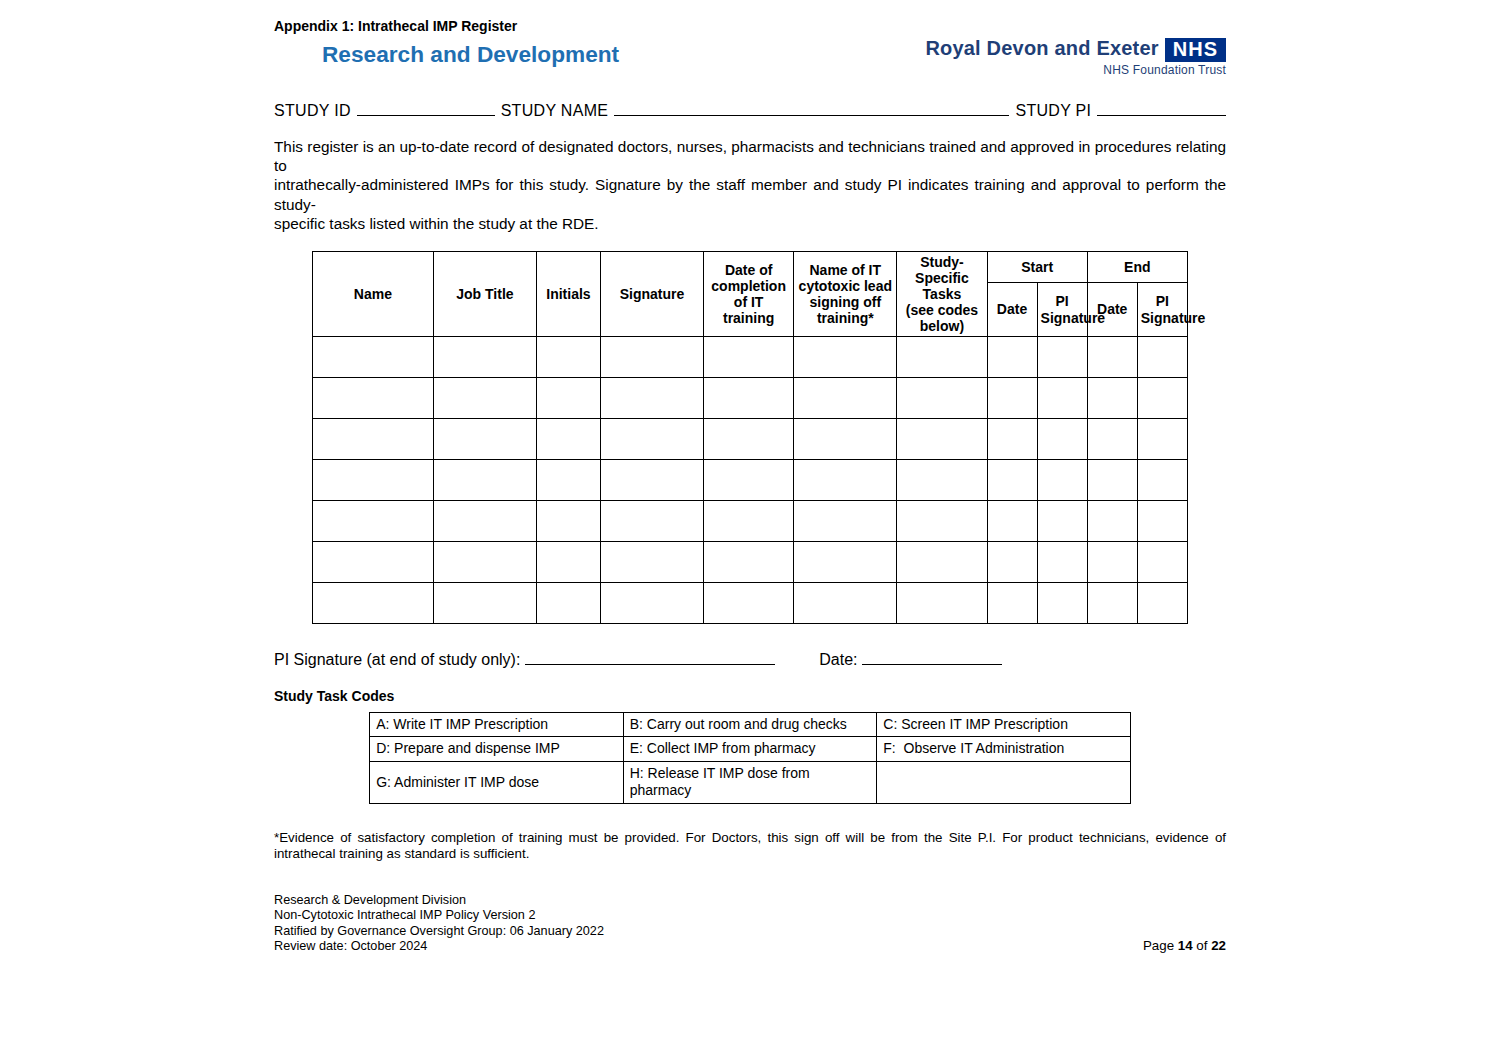Appendix 1: Intrathecal IMP Register
Research and Development
Royal Devon and Exeter NHS
NHS Foundation Trust
STUDY ID STUDY NAME STUDY PI
This register is an up-to-date record of designated doctors, nurses, pharmacists and technicians trained and approved in procedures relating to
intrathecally-administered IMPs for this study. Signature by the staff member and study PI indicates training and approval to perform the study-
specific tasks listed within the study at the RDE.
| Name | Job Title | Initials | Signature | Date of completion of IT training | Name of IT cytotoxic lead signing off training* | Study-Specific Tasks (see codes below) | Start | End |
| --- | --- | --- | --- | --- | --- | --- | --- | --- |
| Date | PI Signature | Date | PI Signature |
PI Signature (at end of study only): Date:
Study Task Codes
| A: Write IT IMP Prescription | B: Carry out room and drug checks | C: Screen IT IMP Prescription |
| D: Prepare and dispense IMP | E: Collect IMP from pharmacy | F: Observe IT Administration |
| G: Administer IT IMP dose | H: Release IT IMP dose from pharmacy | |
*Evidence of satisfactory completion of training must be provided. For Doctors, this sign off will be from the Site P.I. For product technicians, evidence of intrathecal training as standard is sufficient.
Research & Development Division
Non-Cytotoxic Intrathecal IMP Policy Version 2
Ratified by Governance Oversight Group: 06 January 2022
Review date: October 2024
Page 14 of 22